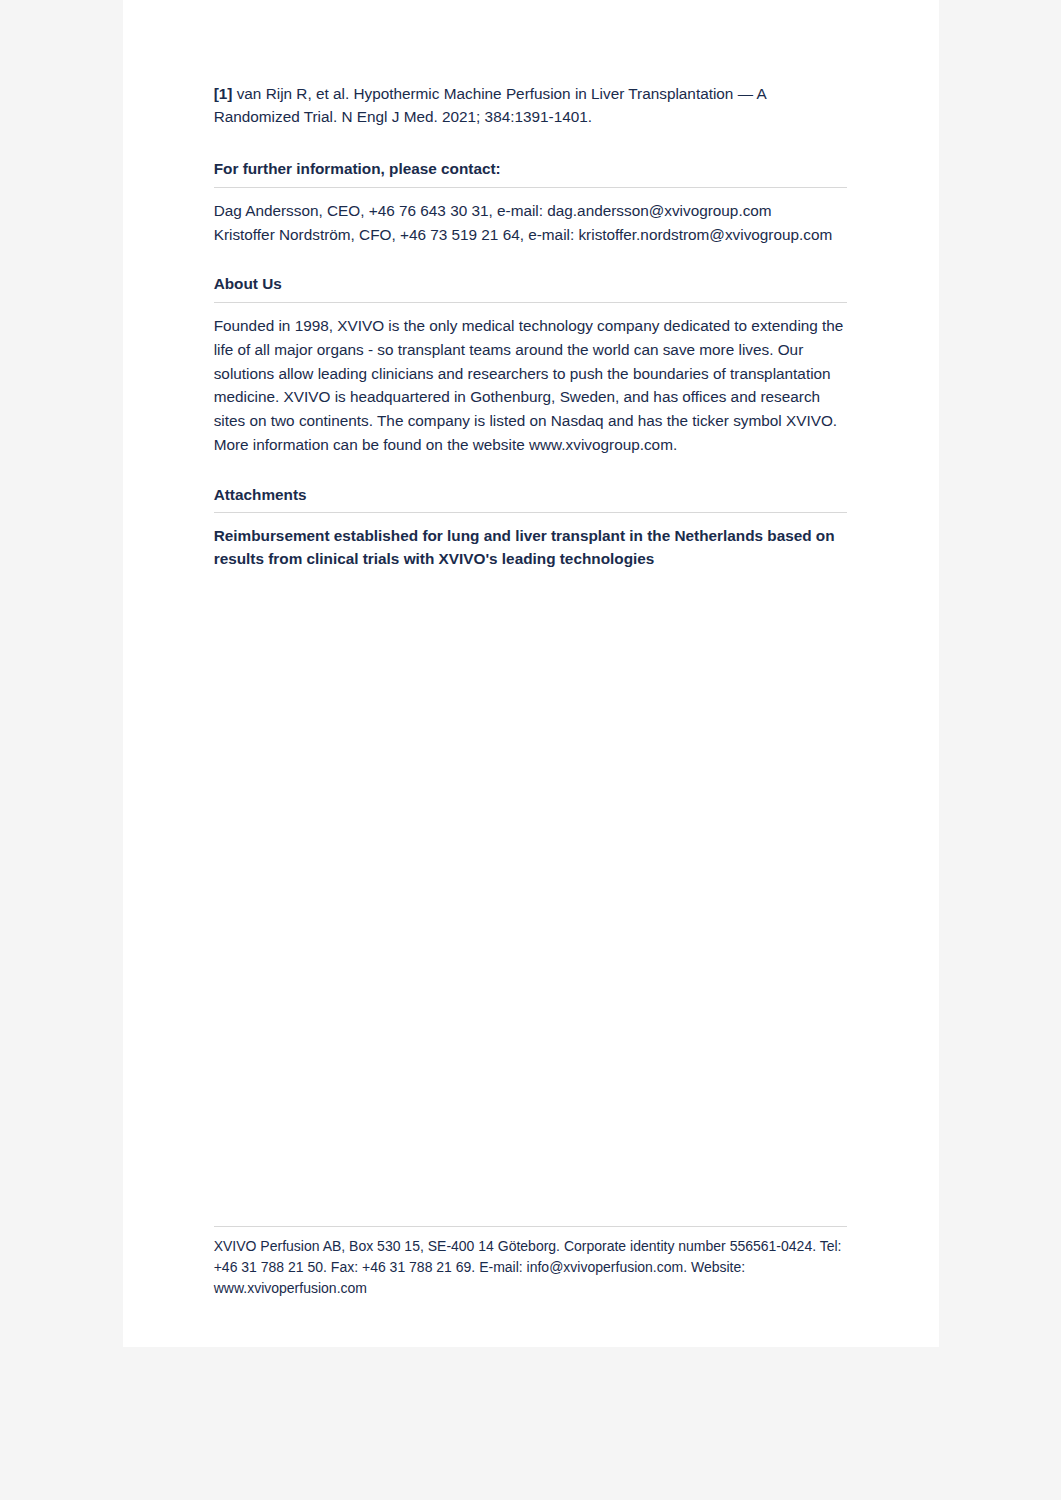[1] van Rijn R, et al. Hypothermic Machine Perfusion in Liver Transplantation — A Randomized Trial. N Engl J Med. 2021; 384:1391-1401.
For further information, please contact:
Dag Andersson, CEO, +46 76 643 30 31, e-mail: dag.andersson@xvivogroup.com
Kristoffer Nordström, CFO, +46 73 519 21 64, e-mail: kristoffer.nordstrom@xvivogroup.com
About Us
Founded in 1998, XVIVO is the only medical technology company dedicated to extending the life of all major organs - so transplant teams around the world can save more lives. Our solutions allow leading clinicians and researchers to push the boundaries of transplantation medicine. XVIVO is headquartered in Gothenburg, Sweden, and has offices and research sites on two continents. The company is listed on Nasdaq and has the ticker symbol XVIVO. More information can be found on the website www.xvivogroup.com.
Attachments
Reimbursement established for lung and liver transplant in the Netherlands based on results from clinical trials with XVIVO's leading technologies
XVIVO Perfusion AB, Box 530 15, SE-400 14 Göteborg. Corporate identity number 556561-0424. Tel: +46 31 788 21 50. Fax: +46 31 788 21 69. E-mail: info@xvivoperfusion.com. Website: www.xvivoperfusion.com